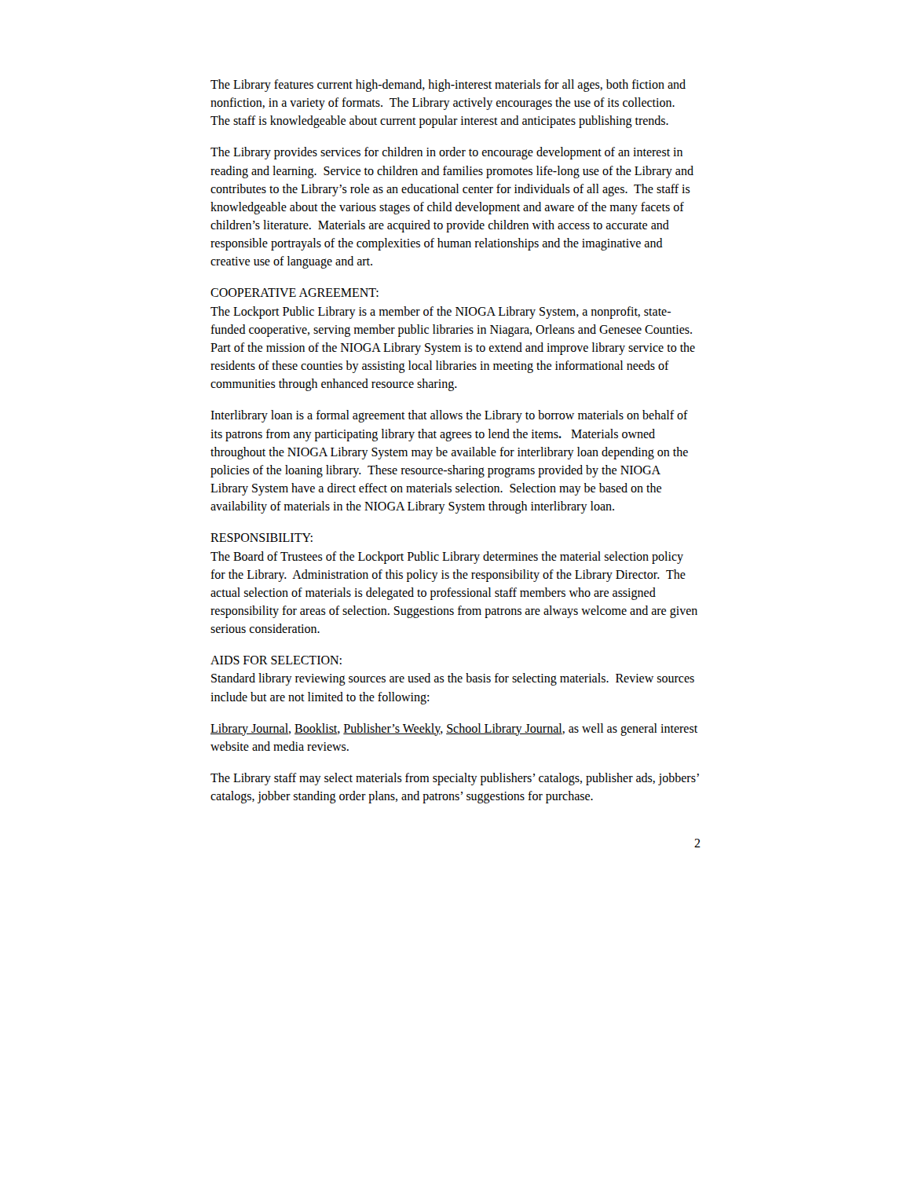The Library features current high-demand, high-interest materials for all ages, both fiction and nonfiction, in a variety of formats. The Library actively encourages the use of its collection. The staff is knowledgeable about current popular interest and anticipates publishing trends.
The Library provides services for children in order to encourage development of an interest in reading and learning. Service to children and families promotes life-long use of the Library and contributes to the Library’s role as an educational center for individuals of all ages. The staff is knowledgeable about the various stages of child development and aware of the many facets of children’s literature. Materials are acquired to provide children with access to accurate and responsible portrayals of the complexities of human relationships and the imaginative and creative use of language and art.
COOPERATIVE AGREEMENT:
The Lockport Public Library is a member of the NIOGA Library System, a nonprofit, state-funded cooperative, serving member public libraries in Niagara, Orleans and Genesee Counties. Part of the mission of the NIOGA Library System is to extend and improve library service to the residents of these counties by assisting local libraries in meeting the informational needs of communities through enhanced resource sharing.
Interlibrary loan is a formal agreement that allows the Library to borrow materials on behalf of its patrons from any participating library that agrees to lend the items. Materials owned throughout the NIOGA Library System may be available for interlibrary loan depending on the policies of the loaning library. These resource-sharing programs provided by the NIOGA Library System have a direct effect on materials selection. Selection may be based on the availability of materials in the NIOGA Library System through interlibrary loan.
RESPONSIBILITY:
The Board of Trustees of the Lockport Public Library determines the material selection policy for the Library. Administration of this policy is the responsibility of the Library Director. The actual selection of materials is delegated to professional staff members who are assigned responsibility for areas of selection. Suggestions from patrons are always welcome and are given serious consideration.
AIDS FOR SELECTION:
Standard library reviewing sources are used as the basis for selecting materials. Review sources include but are not limited to the following:
Library Journal, Booklist, Publisher’s Weekly, School Library Journal, as well as general interest website and media reviews.
The Library staff may select materials from specialty publishers’ catalogs, publisher ads, jobbers’ catalogs, jobber standing order plans, and patrons’ suggestions for purchase.
2